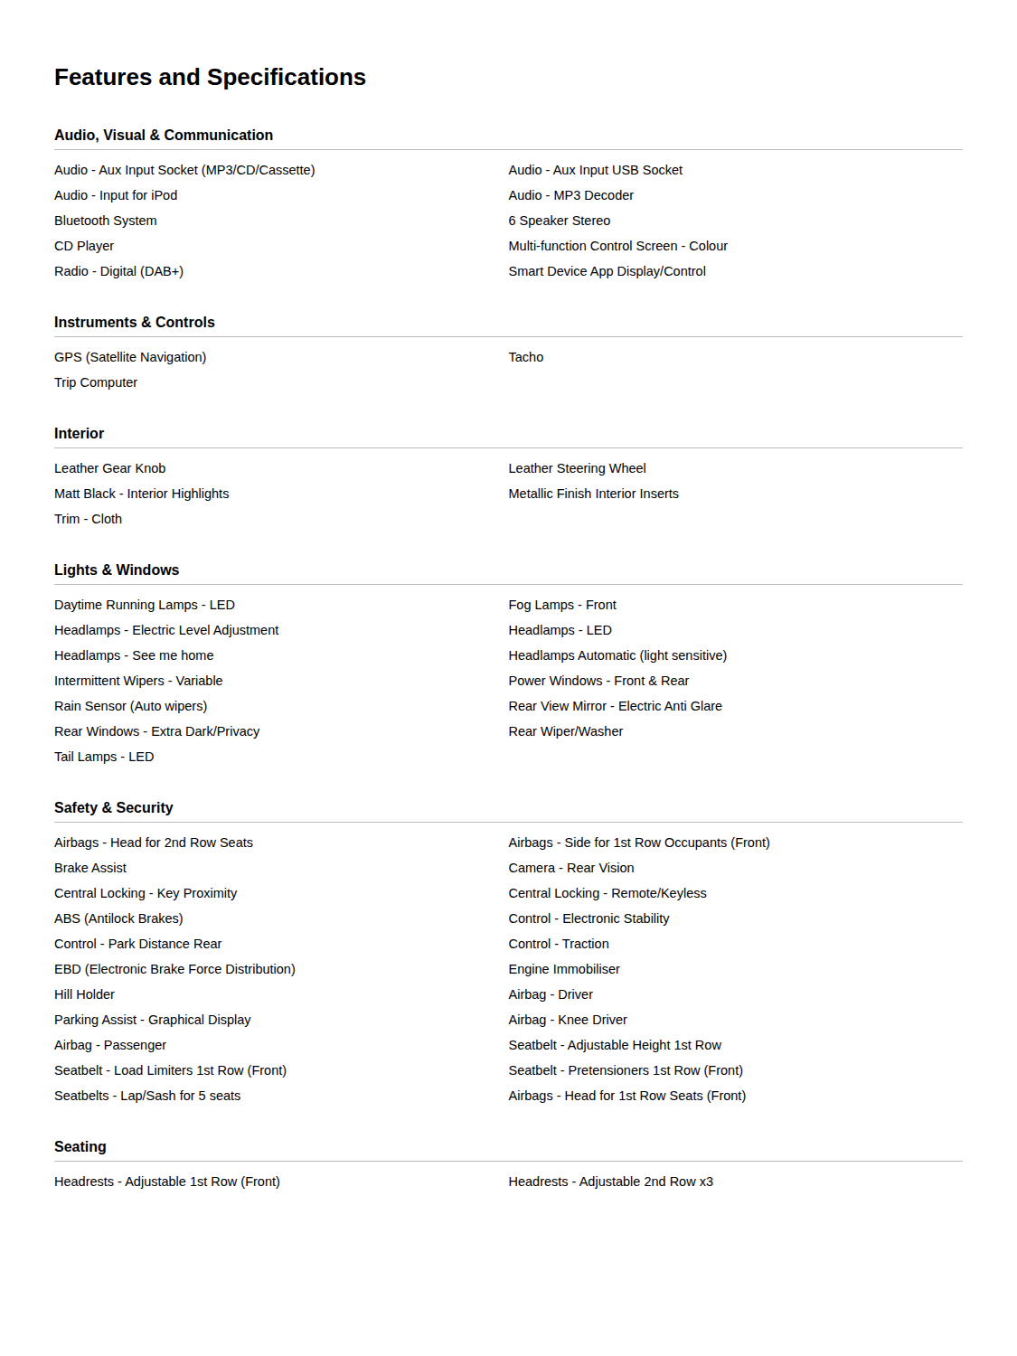Features and Specifications
Audio, Visual & Communication
| Audio - Aux Input Socket (MP3/CD/Cassette) | Audio - Aux Input USB Socket |
| Audio - Input for iPod | Audio - MP3 Decoder |
| Bluetooth System | 6 Speaker Stereo |
| CD Player | Multi-function Control Screen - Colour |
| Radio - Digital (DAB+) | Smart Device App Display/Control |
Instruments & Controls
| GPS (Satellite Navigation) | Tacho |
| Trip Computer | |
Interior
| Leather Gear Knob | Leather Steering Wheel |
| Matt Black - Interior Highlights | Metallic Finish Interior Inserts |
| Trim - Cloth | |
Lights & Windows
| Daytime Running Lamps - LED | Fog Lamps - Front |
| Headlamps - Electric Level Adjustment | Headlamps - LED |
| Headlamps - See me home | Headlamps Automatic (light sensitive) |
| Intermittent Wipers - Variable | Power Windows - Front & Rear |
| Rain Sensor (Auto wipers) | Rear View Mirror - Electric Anti Glare |
| Rear Windows - Extra Dark/Privacy | Rear Wiper/Washer |
| Tail Lamps - LED | |
Safety & Security
| Airbags - Head for 2nd Row Seats | Airbags - Side for 1st Row Occupants (Front) |
| Brake Assist | Camera - Rear Vision |
| Central Locking - Key Proximity | Central Locking - Remote/Keyless |
| ABS (Antilock Brakes) | Control - Electronic Stability |
| Control - Park Distance Rear | Control - Traction |
| EBD (Electronic Brake Force Distribution) | Engine Immobiliser |
| Hill Holder | Airbag - Driver |
| Parking Assist - Graphical Display | Airbag - Knee Driver |
| Airbag - Passenger | Seatbelt - Adjustable Height 1st Row |
| Seatbelt - Load Limiters 1st Row (Front) | Seatbelt - Pretensioners 1st Row (Front) |
| Seatbelts - Lap/Sash for 5 seats | Airbags - Head for 1st Row Seats (Front) |
Seating
| Headrests - Adjustable 1st Row (Front) | Headrests - Adjustable 2nd Row x3 |